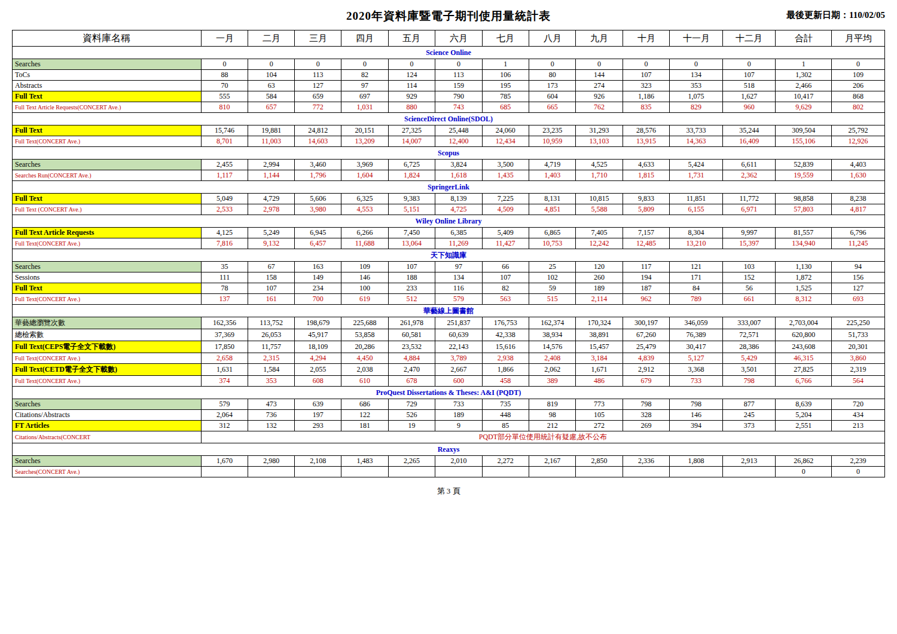2020年資料庫暨電子期刊使用量統計表
最後更新日期：110/02/05
| 資料庫名稱 | 一月 | 二月 | 三月 | 四月 | 五月 | 六月 | 七月 | 八月 | 九月 | 十月 | 十一月 | 十二月 | 合計 | 月平均 |
| --- | --- | --- | --- | --- | --- | --- | --- | --- | --- | --- | --- | --- | --- | --- |
| Science Online |
| Searches | 0 | 0 | 0 | 0 | 0 | 0 | 1 | 0 | 0 | 0 | 0 | 0 | 1 | 0 |
| ToCs | 88 | 104 | 113 | 82 | 124 | 113 | 106 | 80 | 144 | 107 | 134 | 107 | 1,302 | 109 |
| Abstracts | 70 | 63 | 127 | 97 | 114 | 159 | 195 | 173 | 274 | 323 | 353 | 518 | 2,466 | 206 |
| Full Text | 555 | 584 | 659 | 697 | 929 | 790 | 785 | 604 | 926 | 1,186 | 1,075 | 1,627 | 10,417 | 868 |
| Full Text Article Requests(CONCERT Ave.) | 810 | 657 | 772 | 1,031 | 880 | 743 | 685 | 665 | 762 | 835 | 829 | 960 | 9,629 | 802 |
| ScienceDirect Online(SDOL) |
| Full Text | 15,746 | 19,881 | 24,812 | 20,151 | 27,325 | 25,448 | 24,060 | 23,235 | 31,293 | 28,576 | 33,733 | 35,244 | 309,504 | 25,792 |
| Full Text(CONCERT Ave.) | 8,701 | 11,003 | 14,603 | 13,209 | 14,007 | 12,400 | 12,434 | 10,959 | 13,103 | 13,915 | 14,363 | 16,409 | 155,106 | 12,926 |
| Scopus |
| Searches | 2,455 | 2,994 | 3,460 | 3,969 | 6,725 | 3,824 | 3,500 | 4,719 | 4,525 | 4,633 | 5,424 | 6,611 | 52,839 | 4,403 |
| Searches Run(CONCERT Ave.) | 1,117 | 1,144 | 1,796 | 1,604 | 1,824 | 1,618 | 1,435 | 1,403 | 1,710 | 1,815 | 1,731 | 2,362 | 19,559 | 1,630 |
| SpringerLink |
| Full Text | 5,049 | 4,729 | 5,606 | 6,325 | 9,383 | 8,139 | 7,225 | 8,131 | 10,815 | 9,833 | 11,851 | 11,772 | 98,858 | 8,238 |
| Full Text (CONCERT Ave.) | 2,533 | 2,978 | 3,980 | 4,553 | 5,151 | 4,725 | 4,509 | 4,851 | 5,588 | 5,809 | 6,155 | 6,971 | 57,803 | 4,817 |
| Wiley Online Library |
| Full Text Article Requests | 4,125 | 5,249 | 6,945 | 6,266 | 7,450 | 6,385 | 5,409 | 6,865 | 7,405 | 7,157 | 8,304 | 9,997 | 81,557 | 6,796 |
| Full Text(CONCERT Ave.) | 7,816 | 9,132 | 6,457 | 11,688 | 13,064 | 11,269 | 11,427 | 10,753 | 12,242 | 12,485 | 13,210 | 15,397 | 134,940 | 11,245 |
| 天下知識庫 |
| Searches | 35 | 67 | 163 | 109 | 107 | 97 | 66 | 25 | 120 | 117 | 121 | 103 | 1,130 | 94 |
| Sessions | 111 | 158 | 149 | 146 | 188 | 134 | 107 | 102 | 260 | 194 | 171 | 152 | 1,872 | 156 |
| Full Text | 78 | 107 | 234 | 100 | 233 | 116 | 82 | 59 | 189 | 187 | 84 | 56 | 1,525 | 127 |
| Full Text(CONCERT Ave.) | 137 | 161 | 700 | 619 | 512 | 579 | 563 | 515 | 2,114 | 962 | 789 | 661 | 8,312 | 693 |
| 華藝線上圖書館 |
| 華藝總瀏覽次數 | 162,356 | 113,752 | 198,679 | 225,688 | 261,978 | 251,837 | 176,753 | 162,374 | 170,324 | 300,197 | 346,059 | 333,007 | 2,703,004 | 225,250 |
| 總檢索數 | 37,369 | 26,053 | 45,917 | 53,858 | 60,581 | 60,639 | 42,338 | 38,934 | 38,891 | 67,260 | 76,389 | 72,571 | 620,800 | 51,733 |
| Full Text(CEPS電子全文下載數) | 17,850 | 11,757 | 18,109 | 20,286 | 23,532 | 22,143 | 15,616 | 14,576 | 15,457 | 25,479 | 30,417 | 28,386 | 243,608 | 20,301 |
| Full Text(CONCERT Ave.) | 2,658 | 2,315 | 4,294 | 4,450 | 4,884 | 3,789 | 2,938 | 2,408 | 3,184 | 4,839 | 5,127 | 5,429 | 46,315 | 3,860 |
| Full Text(CETD電子全文下載數) | 1,631 | 1,584 | 2,055 | 2,038 | 2,470 | 2,667 | 1,866 | 2,062 | 1,671 | 2,912 | 3,368 | 3,501 | 27,825 | 2,319 |
| Full Text(CONCERT Ave.) | 374 | 353 | 608 | 610 | 678 | 600 | 458 | 389 | 486 | 679 | 733 | 798 | 6,766 | 564 |
| ProQuest Dissertations & Theses: A&I (PQDT) |
| Searches | 579 | 473 | 639 | 686 | 729 | 733 | 735 | 819 | 773 | 798 | 798 | 877 | 8,639 | 720 |
| Citations/Abstracts | 2,064 | 736 | 197 | 122 | 526 | 189 | 448 | 98 | 105 | 328 | 146 | 245 | 5,204 | 434 |
| FT Articles | 312 | 132 | 293 | 181 | 19 | 9 | 85 | 212 | 272 | 269 | 394 | 373 | 2,551 | 213 |
| Citations/Abstracts(CONCERT | PQDT部分單位使用統計有疑慮,故不公布 |
| Reaxys |
| Searches | 1,670 | 2,980 | 2,108 | 1,483 | 2,265 | 2,010 | 2,272 | 2,167 | 2,850 | 2,336 | 1,808 | 2,913 | 26,862 | 2,239 |
| Searches(CONCERT Ave.) | | | | | | | | | | | | | 0 | 0 |
第 3 頁